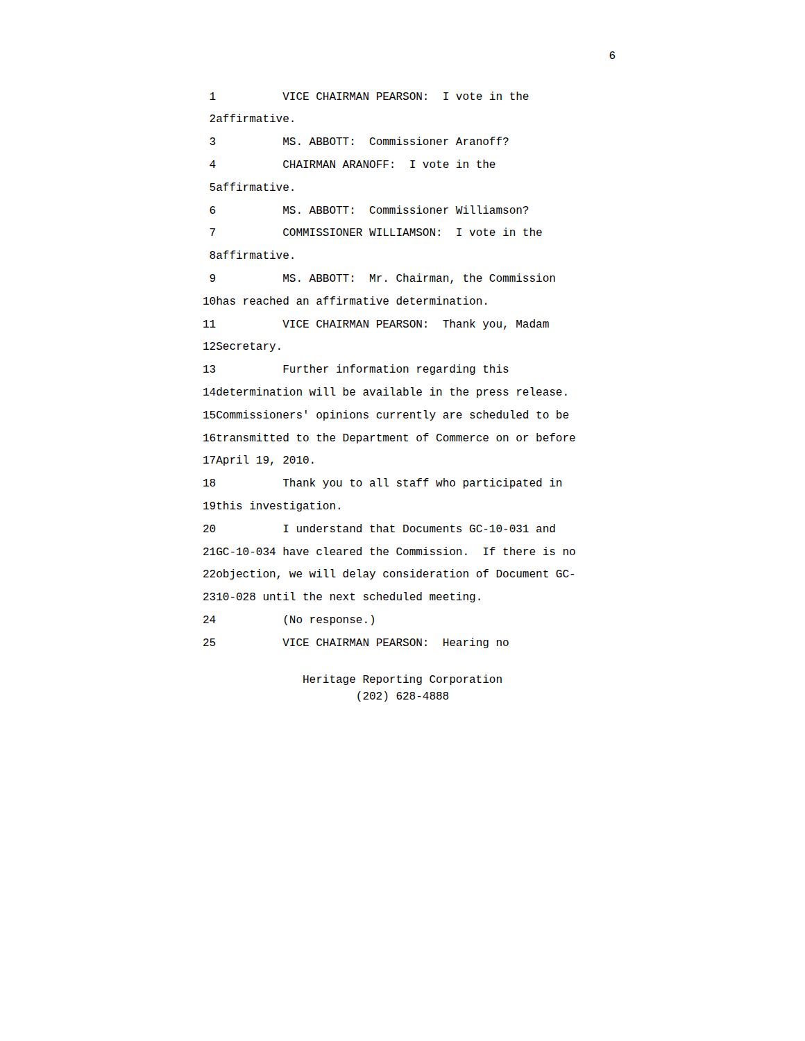6
| 1 | VICE CHAIRMAN PEARSON: I vote in the |
| 2 | affirmative. |
| 3 | MS. ABBOTT: Commissioner Aranoff? |
| 4 | CHAIRMAN ARANOFF: I vote in the |
| 5 | affirmative. |
| 6 | MS. ABBOTT: Commissioner Williamson? |
| 7 | COMMISSIONER WILLIAMSON: I vote in the |
| 8 | affirmative. |
| 9 | MS. ABBOTT: Mr. Chairman, the Commission |
| 10 | has reached an affirmative determination. |
| 11 | VICE CHAIRMAN PEARSON: Thank you, Madam |
| 12 | Secretary. |
| 13 | Further information regarding this |
| 14 | determination will be available in the press release. |
| 15 | Commissioners' opinions currently are scheduled to be |
| 16 | transmitted to the Department of Commerce on or before |
| 17 | April 19, 2010. |
| 18 | Thank you to all staff who participated in |
| 19 | this investigation. |
| 20 | I understand that Documents GC-10-031 and |
| 21 | GC-10-034 have cleared the Commission. If there is no |
| 22 | objection, we will delay consideration of Document GC- |
| 23 | 10-028 until the next scheduled meeting. |
| 24 | (No response.) |
| 25 | VICE CHAIRMAN PEARSON: Hearing no |
Heritage Reporting Corporation
(202) 628-4888